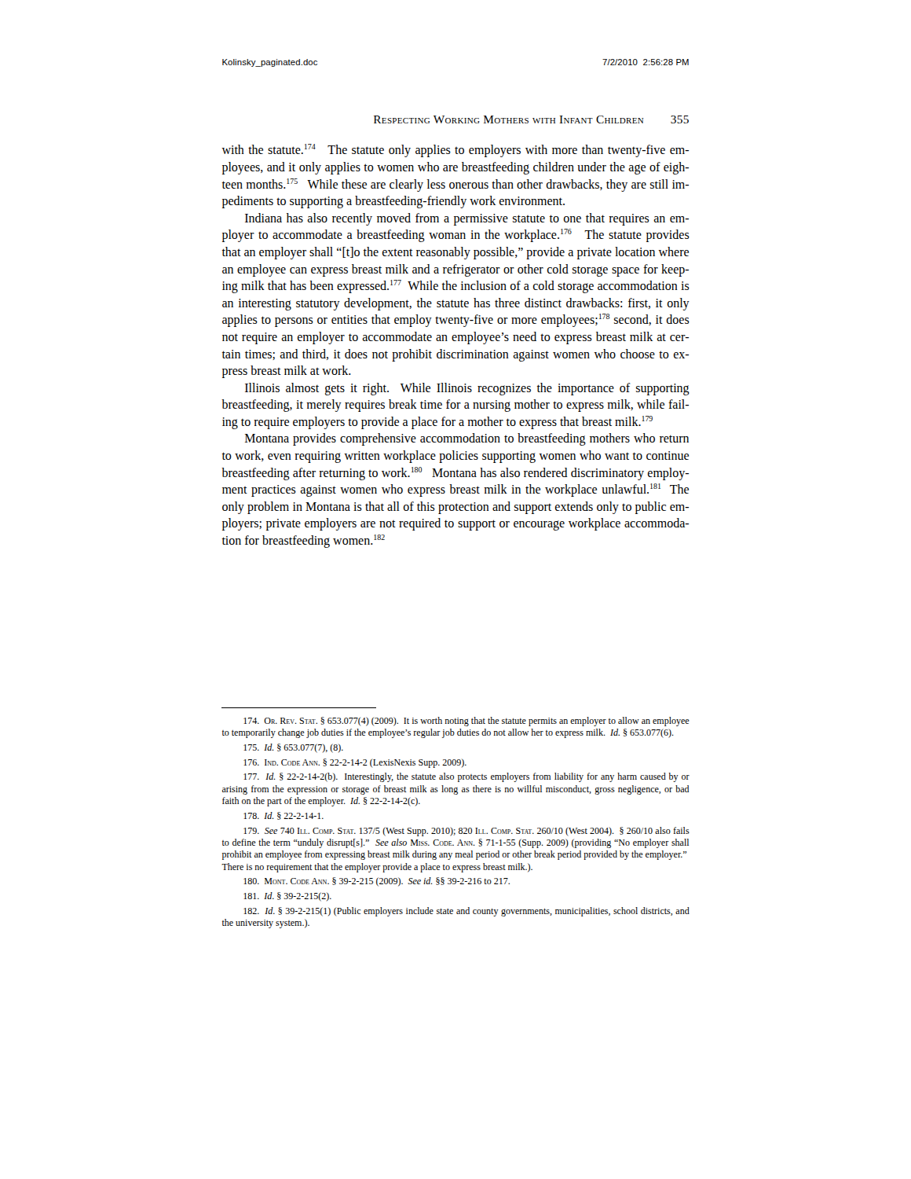Kolinsky_paginated.doc
7/2/2010 2:56:28 PM
Respecting Working Mothers with Infant Children
355
with the statute.174 The statute only applies to employers with more than twenty-five employees, and it only applies to women who are breastfeeding children under the age of eighteen months.175 While these are clearly less onerous than other drawbacks, they are still impediments to supporting a breastfeeding-friendly work environment.
Indiana has also recently moved from a permissive statute to one that requires an employer to accommodate a breastfeeding woman in the workplace.176 The statute provides that an employer shall “[t]o the extent reasonably possible,” provide a private location where an employee can express breast milk and a refrigerator or other cold storage space for keeping milk that has been expressed.177 While the inclusion of a cold storage accommodation is an interesting statutory development, the statute has three distinct drawbacks: first, it only applies to persons or entities that employ twenty-five or more employees;178 second, it does not require an employer to accommodate an employee’s need to express breast milk at certain times; and third, it does not prohibit discrimination against women who choose to express breast milk at work.
Illinois almost gets it right. While Illinois recognizes the importance of supporting breastfeeding, it merely requires break time for a nursing mother to express milk, while failing to require employers to provide a place for a mother to express that breast milk.179
Montana provides comprehensive accommodation to breastfeeding mothers who return to work, even requiring written workplace policies supporting women who want to continue breastfeeding after returning to work.180 Montana has also rendered discriminatory employment practices against women who express breast milk in the workplace unlawful.181 The only problem in Montana is that all of this protection and support extends only to public employers; private employers are not required to support or encourage workplace accommodation for breastfeeding women.182
174. Or. Rev. Stat. § 653.077(4) (2009). It is worth noting that the statute permits an employer to allow an employee to temporarily change job duties if the employee’s regular job duties do not allow her to express milk. Id. § 653.077(6).
175. Id. § 653.077(7), (8).
176. Ind. Code Ann. § 22-2-14-2 (LexisNexis Supp. 2009).
177. Id. § 22-2-14-2(b). Interestingly, the statute also protects employers from liability for any harm caused by or arising from the expression or storage of breast milk as long as there is no willful misconduct, gross negligence, or bad faith on the part of the employer. Id. § 22-2-14-2(c).
178. Id. § 22-2-14-1.
179. See 740 Ill. Comp. Stat. 137/5 (West Supp. 2010); 820 Ill. Comp. Stat. 260/10 (West 2004). § 260/10 also fails to define the term “unduly disrupt[s].” See also Miss. Code. Ann. § 71-1-55 (Supp. 2009) (providing “No employer shall prohibit an employee from expressing breast milk during any meal period or other break period provided by the employer.” There is no requirement that the employer provide a place to express breast milk.).
180. Mont. Code Ann. § 39-2-215 (2009). See id. §§ 39-2-216 to 217.
181. Id. § 39-2-215(2).
182. Id. § 39-2-215(1) (Public employers include state and county governments, municipalities, school districts, and the university system.).